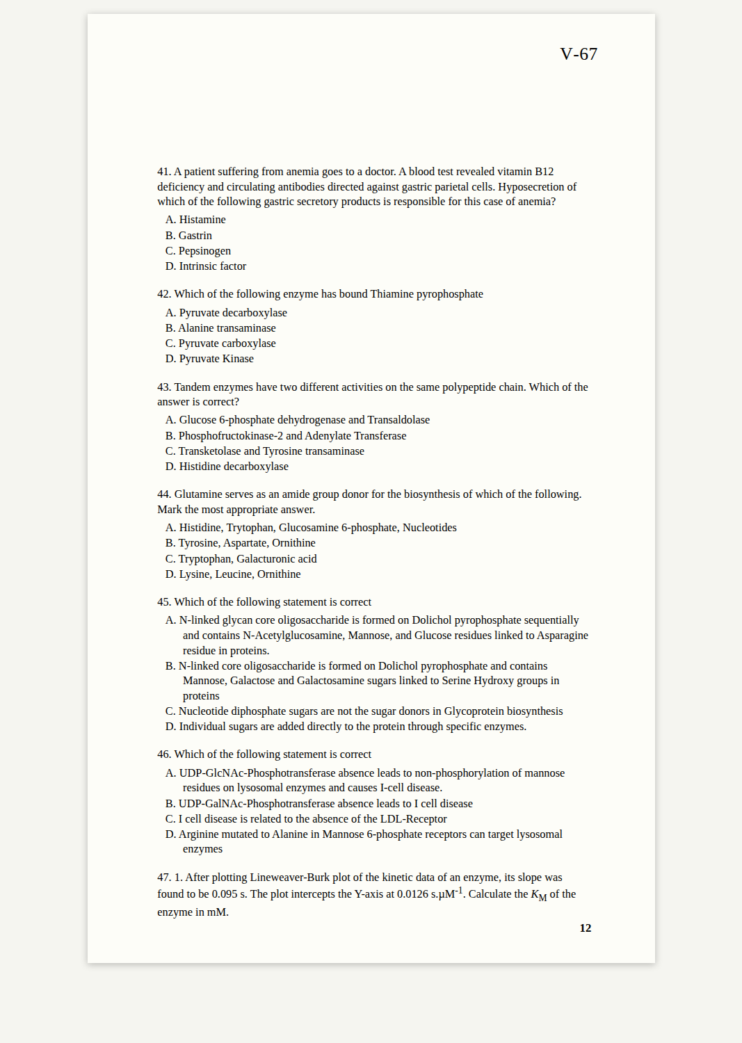V‑67
41. A patient suffering from anemia goes to a doctor. A blood test revealed vitamin B12 deficiency and circulating antibodies directed against gastric parietal cells. Hyposecretion of which of the following gastric secretory products is responsible for this case of anemia?
A. Histamine
B. Gastrin
C. Pepsinogen
D. Intrinsic factor
42. Which of the following enzyme has bound Thiamine pyrophosphate
A. Pyruvate decarboxylase
B. Alanine transaminase
C. Pyruvate carboxylase
D. Pyruvate Kinase
43. Tandem enzymes have two different activities on the same polypeptide chain. Which of the answer is correct?
A. Glucose 6-phosphate dehydrogenase and Transaldolase
B. Phosphofructokinase-2 and Adenylate Transferase
C. Transketolase and Tyrosine transaminase
D. Histidine decarboxylase
44. Glutamine serves as an amide group donor for the biosynthesis of which of the following. Mark the most appropriate answer.
A. Histidine, Trytophan, Glucosamine 6-phosphate, Nucleotides
B. Tyrosine, Aspartate, Ornithine
C. Tryptophan, Galacturonic acid
D. Lysine, Leucine, Ornithine
45. Which of the following statement is correct
A. N-linked glycan core oligosaccharide is formed on Dolichol pyrophosphate sequentially and contains N-Acetylglucosamine, Mannose, and Glucose residues linked to Asparagine residue in proteins.
B. N-linked core oligosaccharide is formed on Dolichol pyrophosphate and contains Mannose, Galactose and Galactosamine sugars linked to Serine Hydroxy groups in proteins
C. Nucleotide diphosphate sugars are not the sugar donors in Glycoprotein biosynthesis
D. Individual sugars are added directly to the protein through specific enzymes.
46. Which of the following statement is correct
A. UDP-GlcNAc-Phosphotransferase absence leads to non-phosphorylation of mannose residues on lysosomal enzymes and causes I-cell disease.
B. UDP-GalNAc-Phosphotransferase absence leads to I cell disease
C. I cell disease is related to the absence of the LDL-Receptor
D. Arginine mutated to Alanine in Mannose 6-phosphate receptors can target lysosomal enzymes
47. 1. After plotting Lineweaver-Burk plot of the kinetic data of an enzyme, its slope was found to be 0.095 s. The plot intercepts the Y-axis at 0.0126 s.µM-1. Calculate the KM of the enzyme in mM.
12